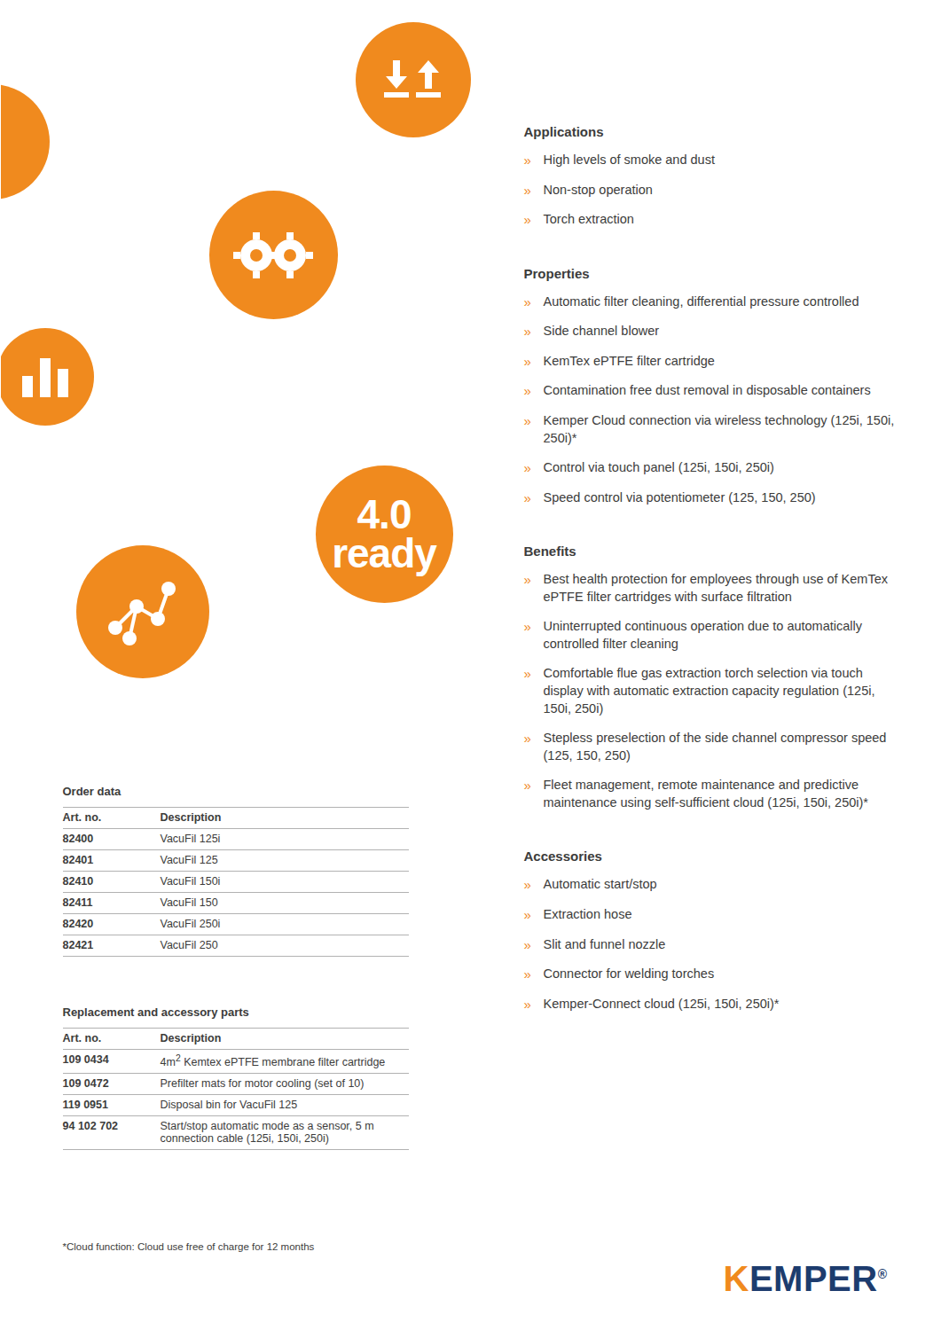4.0 ready
Applications
High levels of smoke and dust
Non-stop operation
Torch extraction
Properties
Automatic filter cleaning, differential pressure controlled
Side channel blower
KemTex ePTFE filter cartridge
Contamination free dust removal in disposable containers
Kemper Cloud connection via wireless technology (125i, 150i, 250i)*
Control via touch panel (125i, 150i, 250i)
Speed control via potentiometer (125, 150, 250)
Benefits
Best health protection for employees through use of KemTex ePTFE filter cartridges with surface filtration
Uninterrupted continuous operation due to automatically controlled filter cleaning
Comfortable flue gas extraction torch selection via touch display with automatic extraction capacity regulation (125i, 150i, 250i)
Stepless preselection of the side channel compressor speed (125, 150, 250)
Fleet management, remote maintenance and predictive maintenance using self-sufficient cloud (125i, 150i, 250i)*
Accessories
Automatic start/stop
Extraction hose
Slit and funnel nozzle
Connector for welding torches
Kemper-Connect cloud (125i, 150i, 250i)*
Order data
| Art. no. | Description |
| --- | --- |
| 82400 | VacuFil 125i |
| 82401 | VacuFil 125 |
| 82410 | VacuFil 150i |
| 82411 | VacuFil 150 |
| 82420 | VacuFil 250i |
| 82421 | VacuFil 250 |
Replacement and accessory parts
| Art. no. | Description |
| --- | --- |
| 109 0434 | 4m 2 Kemtex ePTFE membrane filter cartridge |
| 109 0472 | Prefilter mats for motor cooling (set of 10) |
| 119 0951 | Disposal bin for VacuFil 125 |
| 94 102 702 | Start/stop automatic mode as a sensor, 5 m connection cable (125i, 150i, 250i) |
*Cloud function: Cloud use free of charge for 12 months
KEMPER®